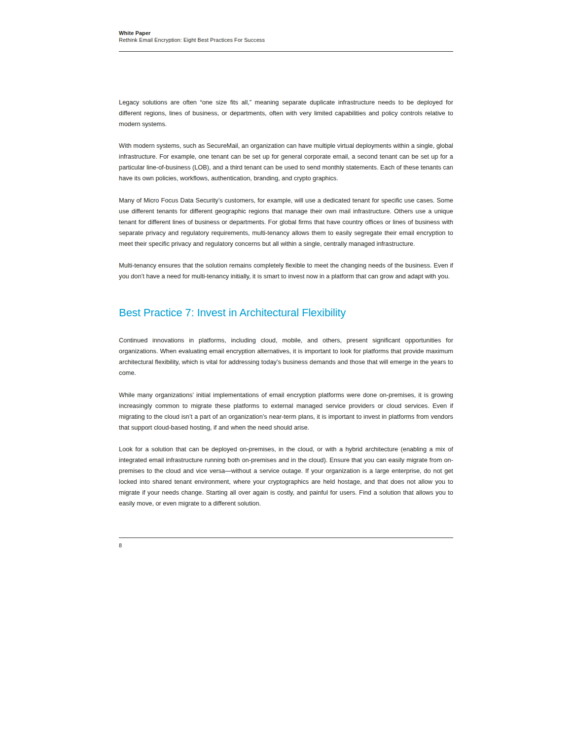White Paper
Rethink Email Encryption: Eight Best Practices For Success
Legacy solutions are often “one size fits all,” meaning separate duplicate infrastructure needs to be deployed for different regions, lines of business, or departments, often with very limited capabilities and policy controls relative to modern systems.
With modern systems, such as SecureMail, an organization can have multiple virtual deployments within a single, global infrastructure. For example, one tenant can be set up for general corporate email, a second tenant can be set up for a particular line-of-business (LOB), and a third tenant can be used to send monthly statements. Each of these tenants can have its own policies, workflows, authentication, branding, and crypto graphics.
Many of Micro Focus Data Security’s customers, for example, will use a dedicated tenant for specific use cases. Some use different tenants for different geographic regions that manage their own mail infrastructure. Others use a unique tenant for different lines of business or departments. For global firms that have country offices or lines of business with separate privacy and regulatory requirements, multi-tenancy allows them to easily segregate their email encryption to meet their specific privacy and regulatory concerns but all within a single, centrally managed infrastructure.
Multi-tenancy ensures that the solution remains completely flexible to meet the changing needs of the business. Even if you don’t have a need for multi-tenancy initially, it is smart to invest now in a platform that can grow and adapt with you.
Best Practice 7: Invest in Architectural Flexibility
Continued innovations in platforms, including cloud, mobile, and others, present significant opportunities for organizations. When evaluating email encryption alternatives, it is important to look for platforms that provide maximum architectural flexibility, which is vital for addressing today’s business demands and those that will emerge in the years to come.
While many organizations’ initial implementations of email encryption platforms were done on-premises, it is growing increasingly common to migrate these platforms to external managed service providers or cloud services. Even if migrating to the cloud isn’t a part of an organization’s near-term plans, it is important to invest in platforms from vendors that support cloud-based hosting, if and when the need should arise.
Look for a solution that can be deployed on-premises, in the cloud, or with a hybrid architecture (enabling a mix of integrated email infrastructure running both on-premises and in the cloud). Ensure that you can easily migrate from on-premises to the cloud and vice versa—without a service outage. If your organization is a large enterprise, do not get locked into shared tenant environment, where your cryptographics are held hostage, and that does not allow you to migrate if your needs change. Starting all over again is costly, and painful for users. Find a solution that allows you to easily move, or even migrate to a different solution.
8